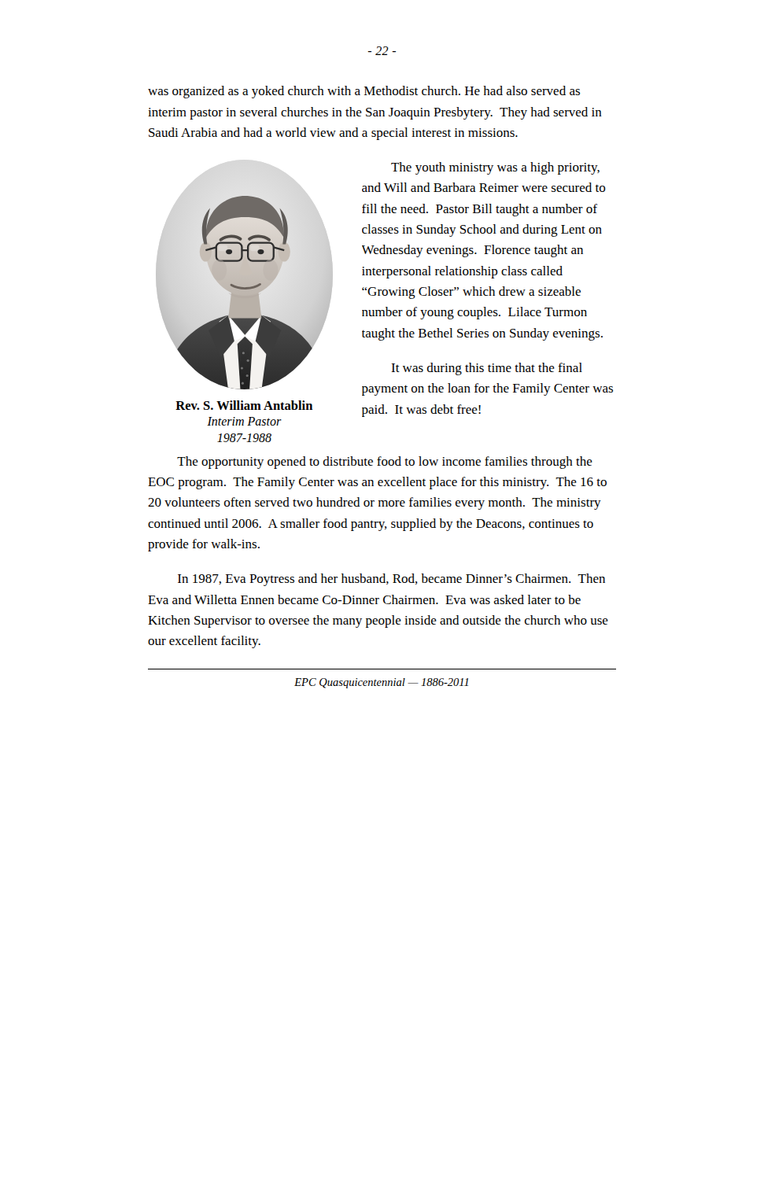- 22 -
was organized as a yoked church with a Methodist church. He had also served as interim pastor in several churches in the San Joaquin Presbytery. They had served in Saudi Arabia and had a world view and a special interest in missions.
Rev. S. William Antablin Interim Pastor 1987-1988
The youth ministry was a high priority, and Will and Barbara Reimer were secured to fill the need. Pastor Bill taught a number of classes in Sunday School and during Lent on Wednesday evenings. Florence taught an interpersonal relationship class called “Growing Closer” which drew a sizeable number of young couples. Lilace Turmon taught the Bethel Series on Sunday evenings.
It was during this time that the final payment on the loan for the Family Center was paid. It was debt free!
The opportunity opened to distribute food to low income families through the EOC program. The Family Center was an excellent place for this ministry. The 16 to 20 volunteers often served two hundred or more families every month. The ministry continued until 2006. A smaller food pantry, supplied by the Deacons, continues to provide for walk-ins.
In 1987, Eva Poytress and her husband, Rod, became Dinner’s Chairmen. Then Eva and Willetta Ennen became Co-Dinner Chairmen. Eva was asked later to be Kitchen Supervisor to oversee the many people inside and outside the church who use our excellent facility.
EPC Quasquicentennial — 1886-2011